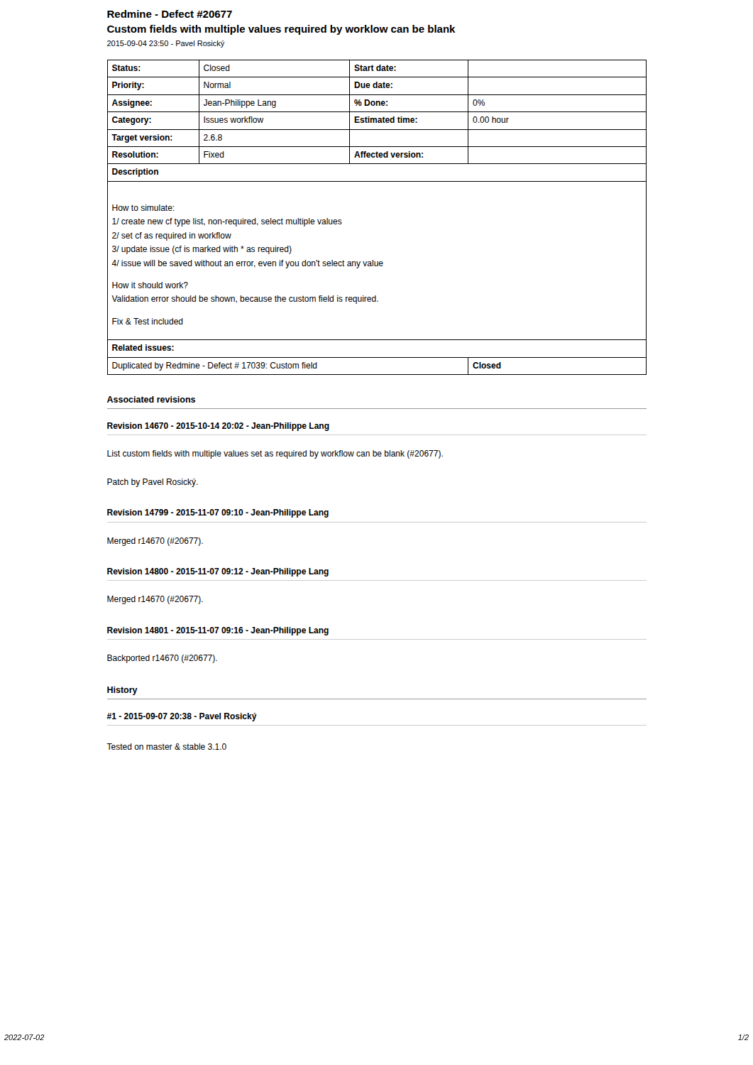Redmine - Defect #20677
Custom fields with multiple values required by worklow can be blank
2015-09-04 23:50 - Pavel Rosický
| Status: | Closed | Start date: | |
| Priority: | Normal | Due date: | |
| Assignee: | Jean-Philippe Lang | % Done: | 0% |
| Category: | Issues workflow | Estimated time: | 0.00 hour |
| Target version: | 2.6.8 | | |
| Resolution: | Fixed | Affected version: | |
Description
How to simulate:
1/ create new cf type list, non-required, select multiple values
2/ set cf as required in workflow
3/ update issue (cf is marked with * as required)
4/ issue will be saved without an error, even if you don't select any value
How it should work?
Validation error should be shown, because the custom field is required.
Fix & Test included
Related issues:
| Duplicated by Redmine - Defect # 17039: Custom field | Closed |
Associated revisions
Revision 14670 - 2015-10-14 20:02 - Jean-Philippe Lang
List custom fields with multiple values set as required by workflow can be blank (#20677).
Patch by Pavel Rosický.
Revision 14799 - 2015-11-07 09:10 - Jean-Philippe Lang
Merged r14670 (#20677).
Revision 14800 - 2015-11-07 09:12 - Jean-Philippe Lang
Merged r14670 (#20677).
Revision 14801 - 2015-11-07 09:16 - Jean-Philippe Lang
Backported r14670 (#20677).
History
#1 - 2015-09-07 20:38 - Pavel Rosický
Tested on master & stable 3.1.0
2022-07-02 1/2